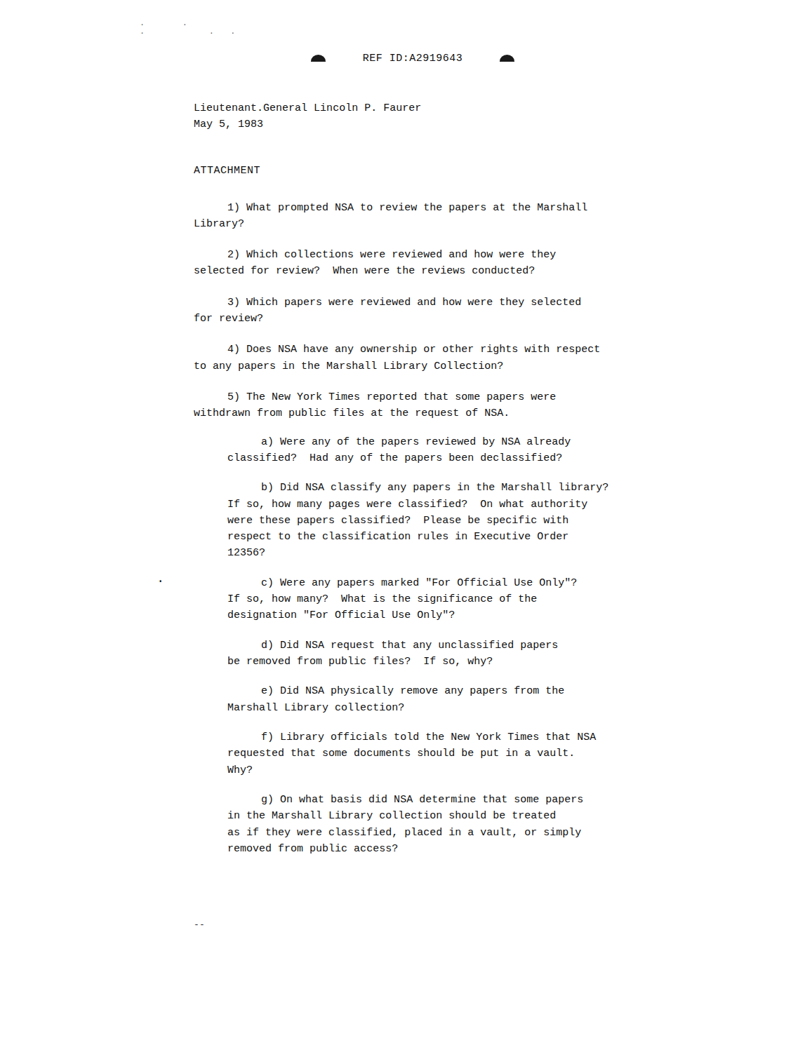. .
. . .
REF ID:A2919643
Lieutenant.General Lincoln P. Faurer
May 5, 1983
ATTACHMENT
1) What prompted NSA to review the papers at the Marshall Library?
2) Which collections were reviewed and how were they selected for review? When were the reviews conducted?
3) Which papers were reviewed and how were they selected for review?
4) Does NSA have any ownership or other rights with respect to any papers in the Marshall Library Collection?
5) The New York Times reported that some papers were withdrawn from public files at the request of NSA.
a) Were any of the papers reviewed by NSA already classified? Had any of the papers been declassified?
b) Did NSA classify any papers in the Marshall library? If so, how many pages were classified? On what authority
were these papers classified? Please be specific with
respect to the classification rules in Executive Order
12356?
· c) Were any papers marked "For Official Use Only"? If so, how many? What is the significance of the
designation "For Official Use Only"?
d) Did NSA request that any unclassified papers be removed from public files? If so, why?
e) Did NSA physically remove any papers from the Marshall Library collection?
f) Library officials told the New York Times that NSA requested that some documents should be put in a vault.
Why?
g) On what basis did NSA determine that some papers in the Marshall Library collection should be treated
as if they were classified, placed in a vault, or simply
removed from public access?
--